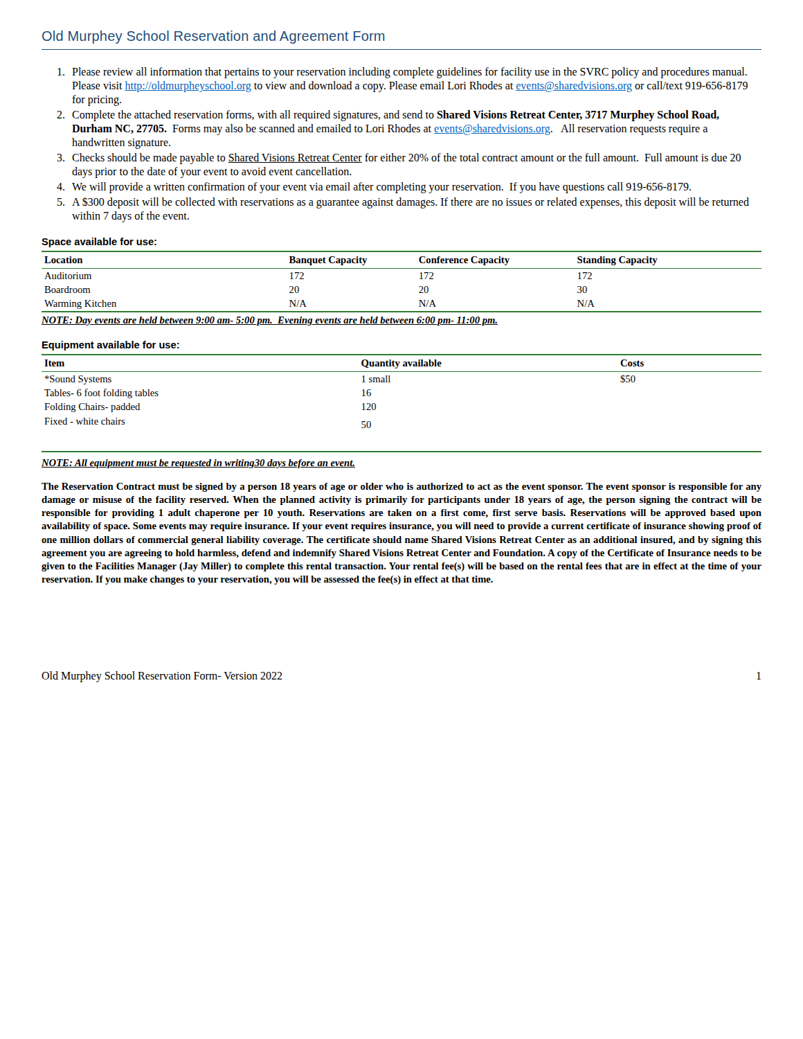Old Murphey School Reservation and Agreement Form
Please review all information that pertains to your reservation including complete guidelines for facility use in the SVRC policy and procedures manual. Please visit http://oldmurpheyschool.org to view and download a copy. Please email Lori Rhodes at events@sharedvisions.org or call/text 919-656-8179 for pricing.
Complete the attached reservation forms, with all required signatures, and send to Shared Visions Retreat Center, 3717 Murphey School Road, Durham NC, 27705. Forms may also be scanned and emailed to Lori Rhodes at events@sharedvisions.org. All reservation requests require a handwritten signature.
Checks should be made payable to Shared Visions Retreat Center for either 20% of the total contract amount or the full amount. Full amount is due 20 days prior to the date of your event to avoid event cancellation.
We will provide a written confirmation of your event via email after completing your reservation. If you have questions call 919-656-8179.
A $300 deposit will be collected with reservations as a guarantee against damages. If there are no issues or related expenses, this deposit will be returned within 7 days of the event.
Space available for use:
| Location | Banquet Capacity | Conference Capacity | Standing Capacity |
| --- | --- | --- | --- |
| Auditorium | 172 | 172 | 172 |
| Boardroom | 20 | 20 | 30 |
| Warming Kitchen | N/A | N/A | N/A |
NOTE: Day events are held between 9:00 am- 5:00 pm. Evening events are held between 6:00 pm- 11:00 pm.
Equipment available for use:
| Item | Quantity available | Costs |
| --- | --- | --- |
| *Sound Systems | 1 small | $50 |
| Tables- 6 foot folding tables | 16 | |
| Folding Chairs- padded | 120 | |
| Fixed - white chairs | 50 | |
NOTE: All equipment must be requested in writing30 days before an event.
The Reservation Contract must be signed by a person 18 years of age or older who is authorized to act as the event sponsor. The event sponsor is responsible for any damage or misuse of the facility reserved. When the planned activity is primarily for participants under 18 years of age, the person signing the contract will be responsible for providing 1 adult chaperone per 10 youth. Reservations are taken on a first come, first serve basis. Reservations will be approved based upon availability of space. Some events may require insurance. If your event requires insurance, you will need to provide a current certificate of insurance showing proof of one million dollars of commercial general liability coverage. The certificate should name Shared Visions Retreat Center as an additional insured, and by signing this agreement you are agreeing to hold harmless, defend and indemnify Shared Visions Retreat Center and Foundation. A copy of the Certificate of Insurance needs to be given to the Facilities Manager (Jay Miller) to complete this rental transaction. Your rental fee(s) will be based on the rental fees that are in effect at the time of your reservation. If you make changes to your reservation, you will be assessed the fee(s) in effect at that time.
Old Murphey School Reservation Form- Version 2022 1